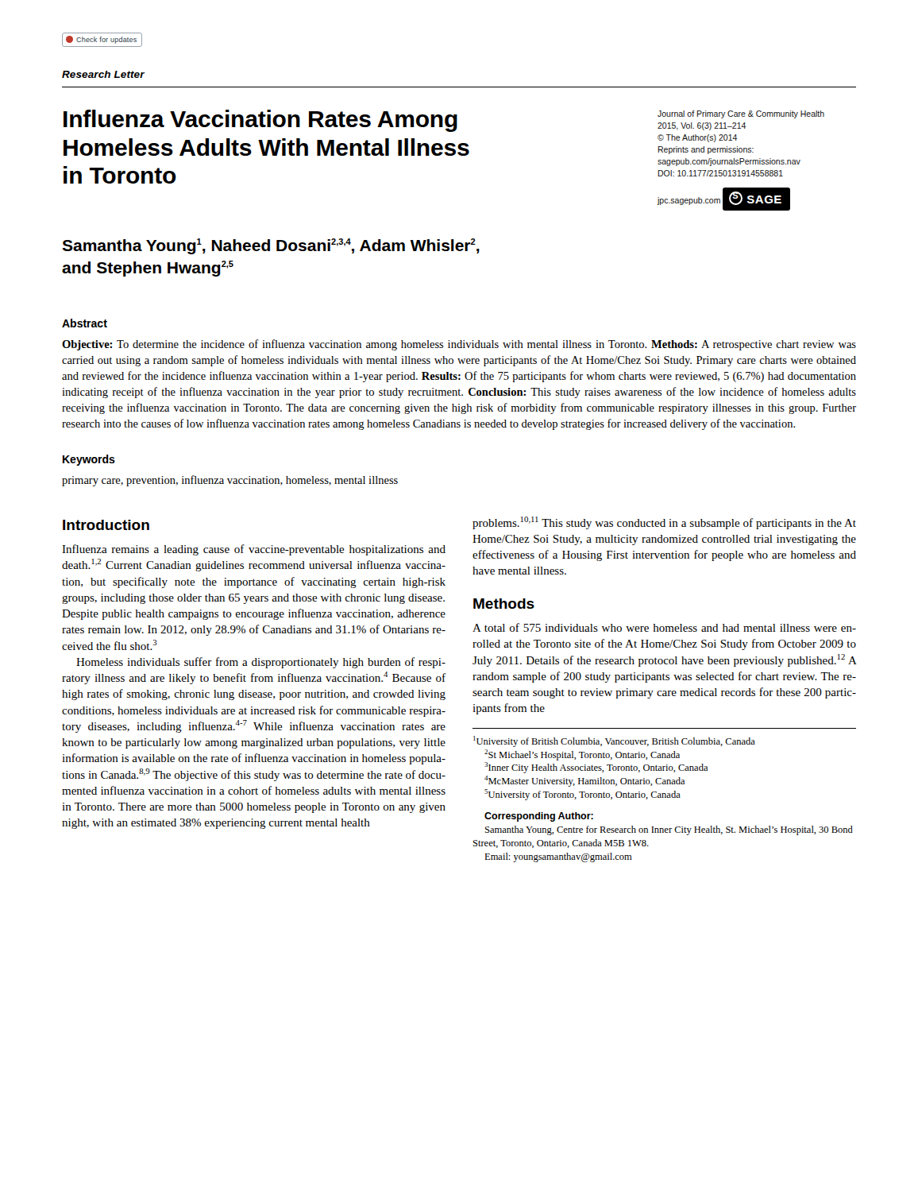Check for updates
Research Letter
Influenza Vaccination Rates Among
Homeless Adults With Mental Illness
in Toronto
Journal of Primary Care & Community Health
2015, Vol. 6(3) 211–214
© The Author(s) 2014
Reprints and permissions:
sagepub.com/journalsPermissions.nav
DOI: 10.1177/2150131914558881
jpc.sagepub.com
SAGE
Samantha Young1, Naheed Dosani2,3,4, Adam Whisler2,
and Stephen Hwang2,5
Abstract
Objective: To determine the incidence of influenza vaccination among homeless individuals with mental illness in Toronto. Methods: A retrospective chart review was carried out using a random sample of homeless individuals with mental illness who were participants of the At Home/Chez Soi Study. Primary care charts were obtained and reviewed for the incidence influenza vaccination within a 1-year period. Results: Of the 75 participants for whom charts were reviewed, 5 (6.7%) had documentation indicating receipt of the influenza vaccination in the year prior to study recruitment. Conclusion: This study raises awareness of the low incidence of homeless adults receiving the influenza vaccination in Toronto. The data are concerning given the high risk of morbidity from communicable respiratory illnesses in this group. Further research into the causes of low influenza vaccination rates among homeless Canadians is needed to develop strategies for increased delivery of the vaccination.
Keywords
primary care, prevention, influenza vaccination, homeless, mental illness
Introduction
Influenza remains a leading cause of vaccine-preventable hospitalizations and death.1,2 Current Canadian guidelines recommend universal influenza vaccination, but specifically note the importance of vaccinating certain high-risk groups, including those older than 65 years and those with chronic lung disease. Despite public health campaigns to encourage influenza vaccination, adherence rates remain low. In 2012, only 28.9% of Canadians and 31.1% of Ontarians received the flu shot.3
Homeless individuals suffer from a disproportionately high burden of respiratory illness and are likely to benefit from influenza vaccination.4 Because of high rates of smoking, chronic lung disease, poor nutrition, and crowded living conditions, homeless individuals are at increased risk for communicable respiratory diseases, including influenza.4-7 While influenza vaccination rates are known to be particularly low among marginalized urban populations, very little information is available on the rate of influenza vaccination in homeless populations in Canada.8,9 The objective of this study was to determine the rate of documented influenza vaccination in a cohort of homeless adults with mental illness in Toronto. There are more than 5000 homeless people in Toronto on any given night, with an estimated 38% experiencing current mental health
problems.10,11 This study was conducted in a subsample of participants in the At Home/Chez Soi Study, a multicity randomized controlled trial investigating the effectiveness of a Housing First intervention for people who are homeless and have mental illness.
Methods
A total of 575 individuals who were homeless and had mental illness were enrolled at the Toronto site of the At Home/Chez Soi Study from October 2009 to July 2011. Details of the research protocol have been previously published.12 A random sample of 200 study participants was selected for chart review. The research team sought to review primary care medical records for these 200 participants from the
1University of British Columbia, Vancouver, British Columbia, Canada
2St Michael’s Hospital, Toronto, Ontario, Canada
3Inner City Health Associates, Toronto, Ontario, Canada
4McMaster University, Hamilton, Ontario, Canada
5University of Toronto, Toronto, Ontario, Canada
Corresponding Author:
Samantha Young, Centre for Research on Inner City Health, St. Michael’s Hospital, 30 Bond Street, Toronto, Ontario, Canada M5B 1W8.
Email: youngsamanthav@gmail.com